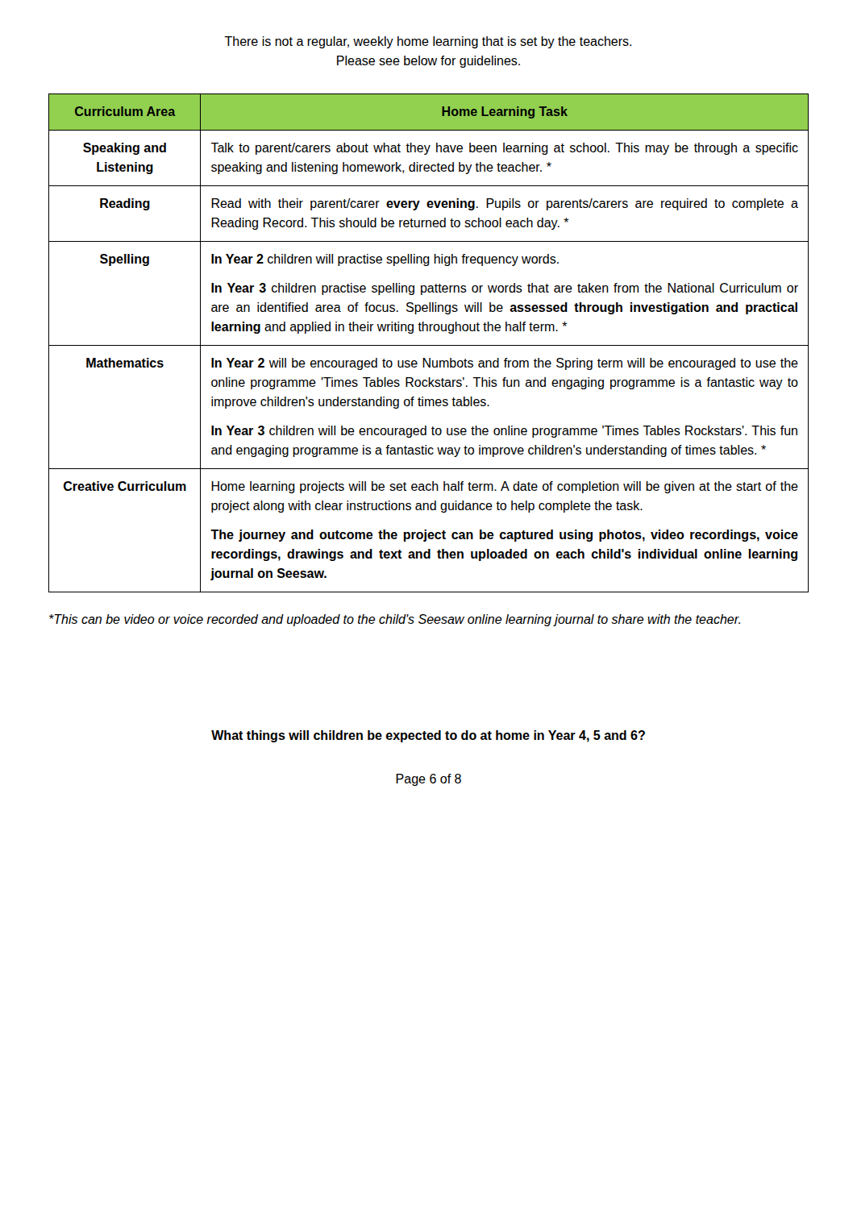There is not a regular, weekly home learning that is set by the teachers.
Please see below for guidelines.
| Curriculum Area | Home Learning Task |
| --- | --- |
| Speaking and Listening | Talk to parent/carers about what they have been learning at school. This may be through a specific speaking and listening homework, directed by the teacher. * |
| Reading | Read with their parent/carer every evening . Pupils or parents/carers are required to complete a Reading Record. This should be returned to school each day. * |
| Spelling | In Year 2 children will practise spelling high frequency words. In Year 3 children practise spelling patterns or words that are taken from the National Curriculum or are an identified area of focus. Spellings will be assessed through investigation and practical learning and applied in their writing throughout the half term. * |
| Mathematics | In Year 2 will be encouraged to use Numbots and from the Spring term will be encouraged to use the online programme 'Times Tables Rockstars'. This fun and engaging programme is a fantastic way to improve children's understanding of times tables. In Year 3 children will be encouraged to use the online programme 'Times Tables Rockstars'. This fun and engaging programme is a fantastic way to improve children's understanding of times tables. * |
| Creative Curriculum | Home learning projects will be set each half term. A date of completion will be given at the start of the project along with clear instructions and guidance to help complete the task. The journey and outcome the project can be captured using photos, video recordings, voice recordings, drawings and text and then uploaded on each child's individual online learning journal on Seesaw. |
*This can be video or voice recorded and uploaded to the child's Seesaw online learning journal to share with the teacher.
What things will children be expected to do at home in Year 4, 5 and 6?
Page 6 of 8